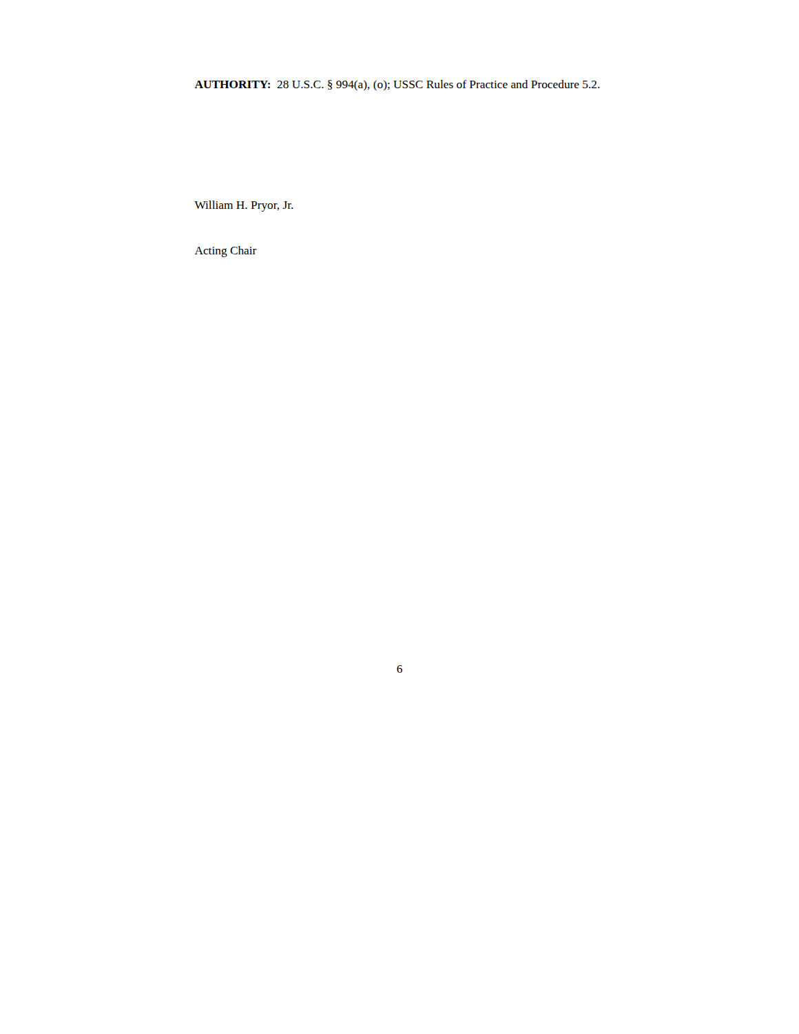AUTHORITY: 28 U.S.C. § 994(a), (o); USSC Rules of Practice and Procedure 5.2.
William H. Pryor, Jr.
Acting Chair
6